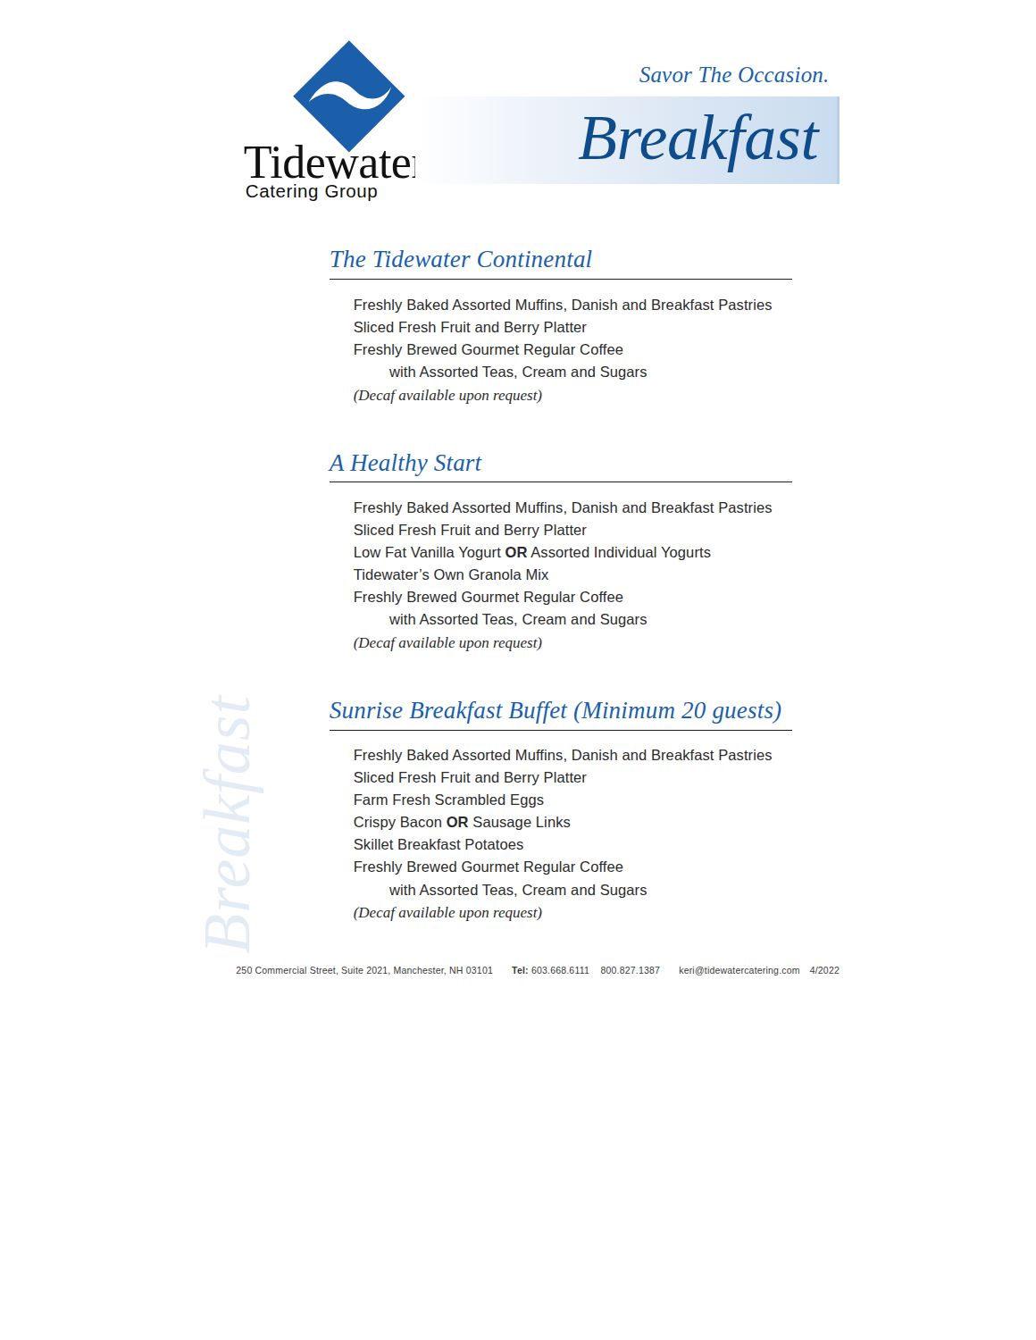Breakfast
Tidewater Catering Group
Savor The Occasion.
Breakfast
The Tidewater Continental
Freshly Baked Assorted Muffins, Danish and Breakfast Pastries
Sliced Fresh Fruit and Berry Platter
Freshly Brewed Gourmet Regular Coffee
with Assorted Teas, Cream and Sugars
(Decaf available upon request)
A Healthy Start
Freshly Baked Assorted Muffins, Danish and Breakfast Pastries
Sliced Fresh Fruit and Berry Platter
Low Fat Vanilla Yogurt OR Assorted Individual Yogurts
Tidewater’s Own Granola Mix
Freshly Brewed Gourmet Regular Coffee
with Assorted Teas, Cream and Sugars
(Decaf available upon request)
Sunrise Breakfast Buffet (Minimum 20 guests)
Freshly Baked Assorted Muffins, Danish and Breakfast Pastries
Sliced Fresh Fruit and Berry Platter
Farm Fresh Scrambled Eggs
Crispy Bacon OR Sausage Links
Skillet Breakfast Potatoes
Freshly Brewed Gourmet Regular Coffee
with Assorted Teas, Cream and Sugars
(Decaf available upon request)
250 Commercial Street, Suite 2021, Manchester, NH 03101 Tel: 603.668.6111 800.827.1387 keri@tidewatercatering.com 4/2022